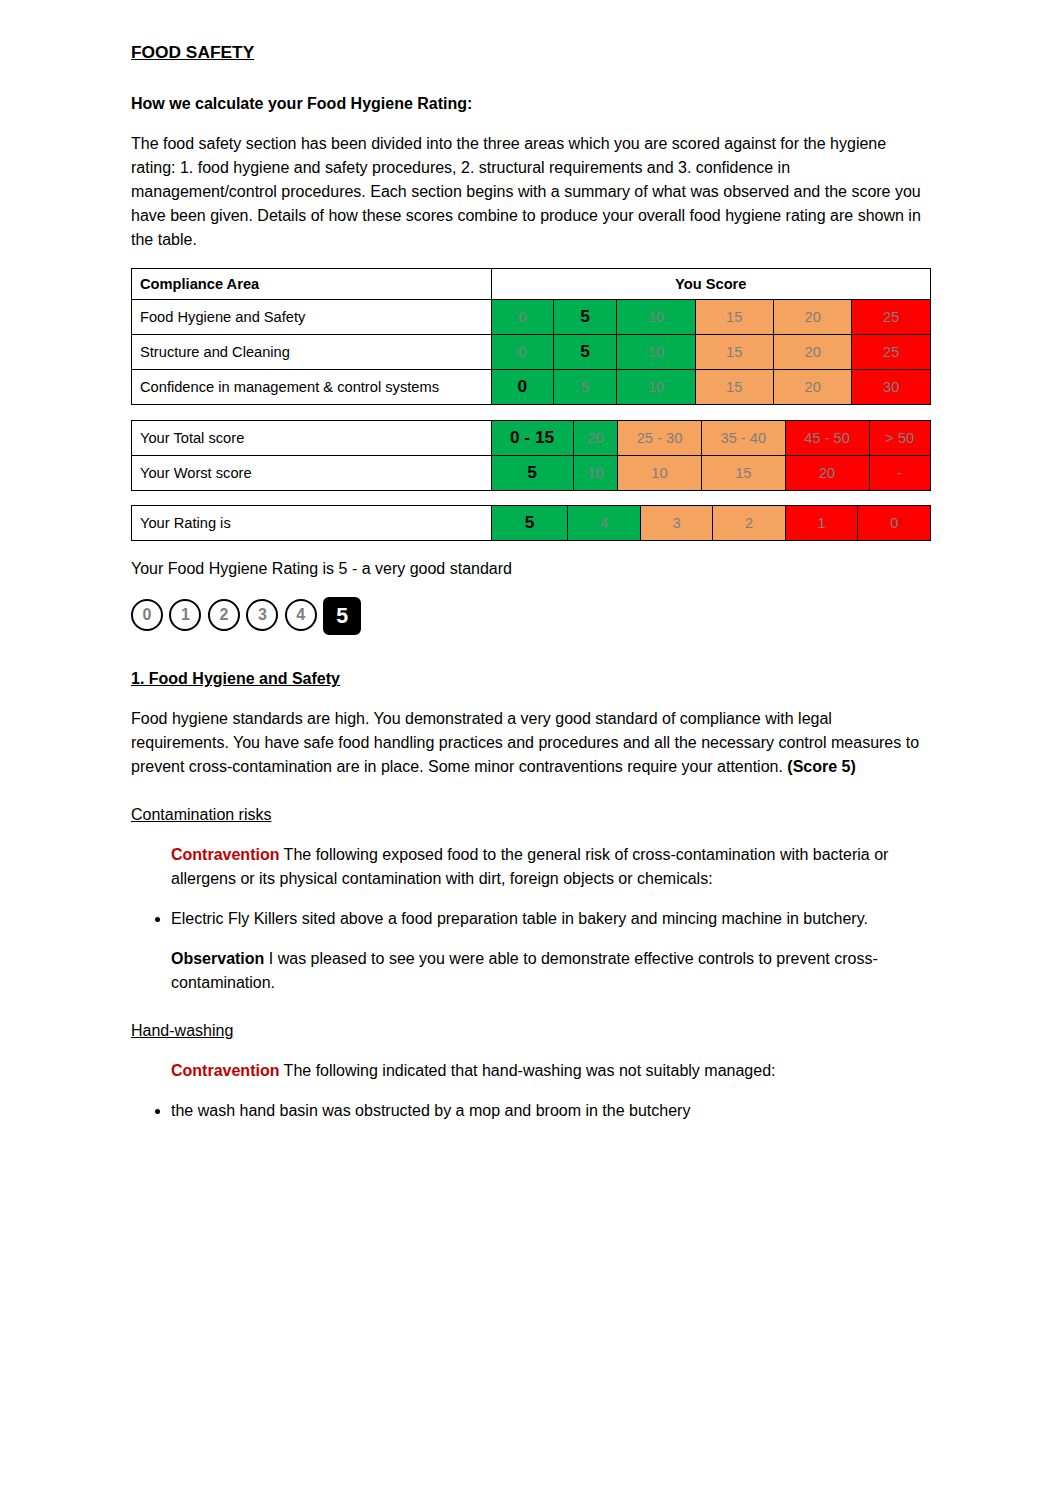FOOD SAFETY
How we calculate your Food Hygiene Rating:
The food safety section has been divided into the three areas which you are scored against for the hygiene rating: 1. food hygiene and safety procedures, 2. structural requirements and 3. confidence in management/control procedures. Each section begins with a summary of what was observed and the score you have been given. Details of how these scores combine to produce your overall food hygiene rating are shown in the table.
| Compliance Area | You Score |
| Food Hygiene and Safety | 0 | 5 | 10 | 15 | 20 | 25 |
| Structure and Cleaning | 0 | 5 | 10 | 15 | 20 | 25 |
| Confidence in management & control systems | 0 | 5 | 10 | 15 | 20 | 30 |
| Your Total score | 0 - 15 | 20 | 25 - 30 | 35 - 40 | 45 - 50 | > 50 |
| Your Worst score | 5 | 10 | 10 | 15 | 20 | - |
| Your Rating is | 5 | 4 | 3 | 2 | 1 | 0 |
Your Food Hygiene Rating is 5 - a very good standard
0 1 2 3 4 5
1. Food Hygiene and Safety
Food hygiene standards are high. You demonstrated a very good standard of compliance with legal requirements. You have safe food handling practices and procedures and all the necessary control measures to prevent cross-contamination are in place. Some minor contraventions require your attention. (Score 5)
Contamination risks
Contravention The following exposed food to the general risk of cross-contamination with bacteria or allergens or its physical contamination with dirt, foreign objects or chemicals:
Electric Fly Killers sited above a food preparation table in bakery and mincing machine in butchery.
Observation I was pleased to see you were able to demonstrate effective controls to prevent cross-contamination.
Hand-washing
Contravention The following indicated that hand-washing was not suitably managed:
the wash hand basin was obstructed by a mop and broom in the butchery